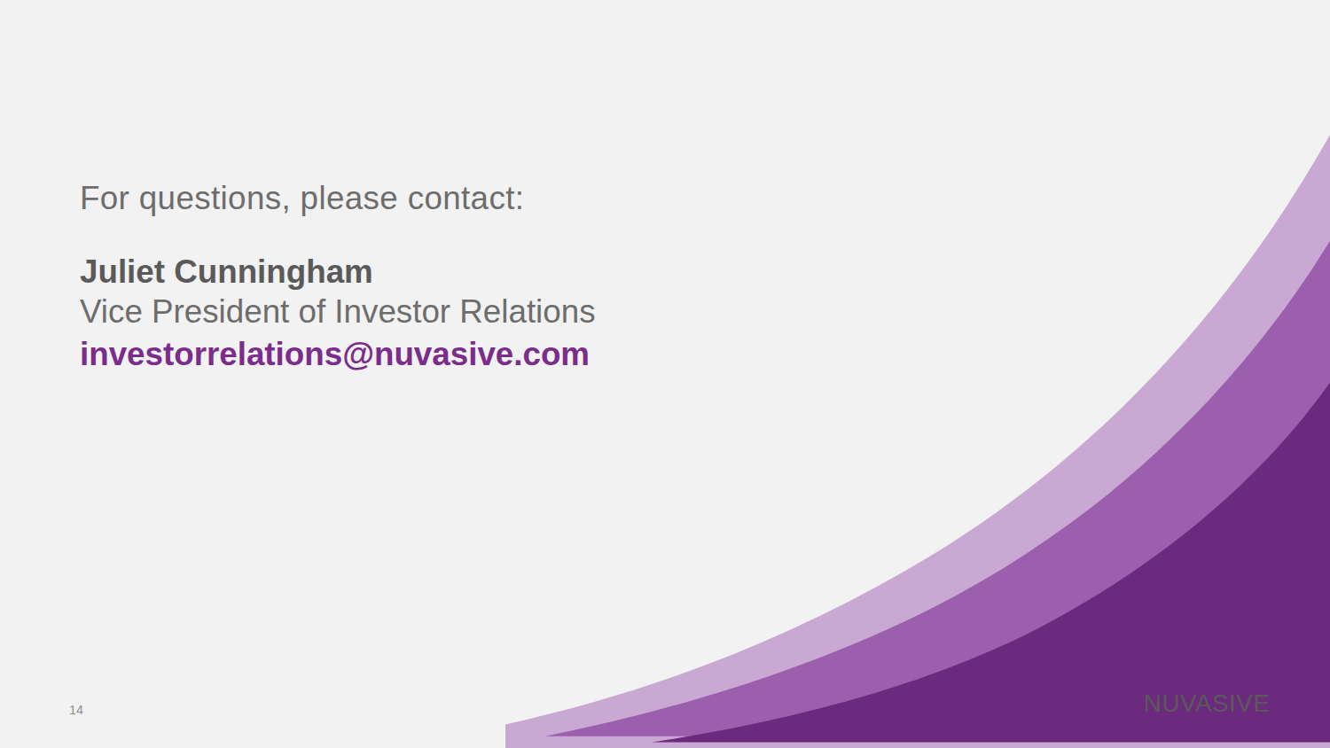For questions, please contact:
Juliet Cunningham
Vice President of Investor Relations
investorrelations@nuvasive.com
14
NUVASIVE